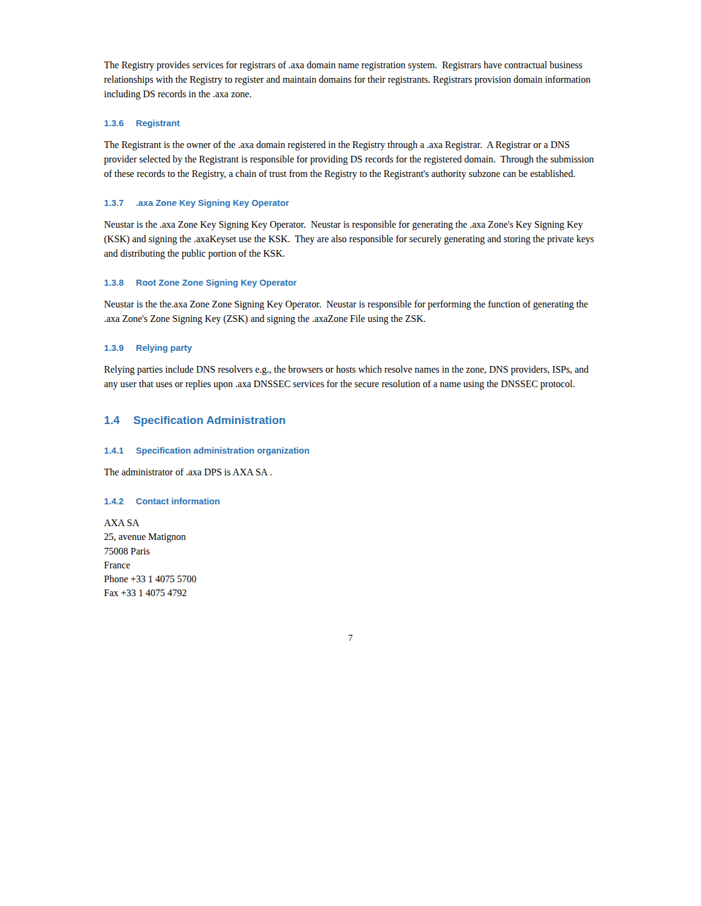The Registry provides services for registrars of .axa domain name registration system. Registrars have contractual business relationships with the Registry to register and maintain domains for their registrants. Registrars provision domain information including DS records in the .axa zone.
1.3.6 Registrant
The Registrant is the owner of the .axa domain registered in the Registry through a .axa Registrar. A Registrar or a DNS provider selected by the Registrant is responsible for providing DS records for the registered domain. Through the submission of these records to the Registry, a chain of trust from the Registry to the Registrant's authority subzone can be established.
1.3.7.axa Zone Key Signing Key Operator
Neustar is the .axa Zone Key Signing Key Operator. Neustar is responsible for generating the .axa Zone's Key Signing Key (KSK) and signing the .axaKeyset use the KSK. They are also responsible for securely generating and storing the private keys and distributing the public portion of the KSK.
1.3.8 Root Zone Zone Signing Key Operator
Neustar is the the.axa Zone Zone Signing Key Operator. Neustar is responsible for performing the function of generating the .axa Zone's Zone Signing Key (ZSK) and signing the .axaZone File using the ZSK.
1.3.9 Relying party
Relying parties include DNS resolvers e.g., the browsers or hosts which resolve names in the zone, DNS providers, ISPs, and any user that uses or replies upon .axa DNSSEC services for the secure resolution of a name using the DNSSEC protocol.
1.4 Specification Administration
1.4.1 Specification administration organization
The administrator of .axa DPS is AXA SA .
1.4.2 Contact information
AXA SA
25, avenue Matignon
75008 Paris
France
Phone +33 1 4075 5700
Fax +33 1 4075 4792
7